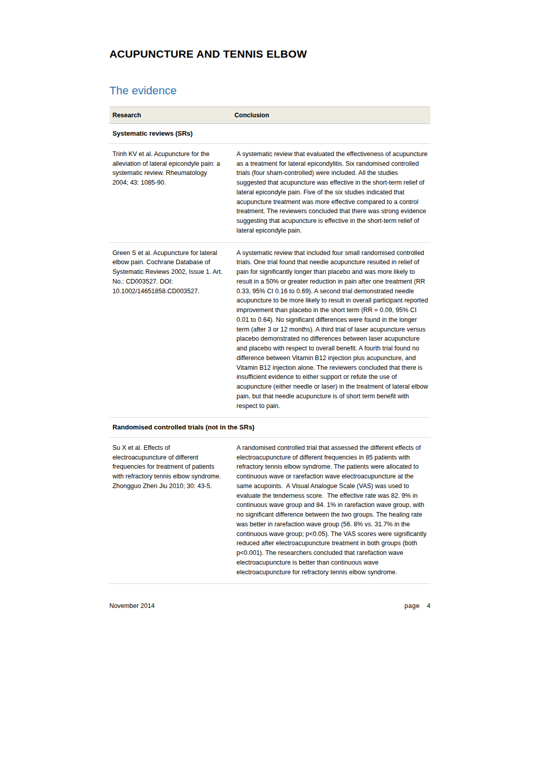ACUPUNCTURE AND TENNIS ELBOW
The evidence
| Research | Conclusion |
| --- | --- |
| Systematic reviews (SRs) |
| Trinh KV et al. Acupuncture for the alleviation of lateral epicondyle pain: a systematic review. Rheumatology 2004; 43: 1085-90. | A systematic review that evaluated the effectiveness of acupuncture as a treatment for lateral epicondylitis. Six randomised controlled trials (four sham-controlled) were included. All the studies suggested that acupuncture was effective in the short-term relief of lateral epicondyle pain. Five of the six studies indicated that acupuncture treatment was more effective compared to a control treatment. The reviewers concluded that there was strong evidence suggesting that acupuncture is effective in the short-term relief of lateral epicondyle pain. |
| Green S et al. Acupuncture for lateral elbow pain. Cochrane Database of Systematic Reviews 2002, Issue 1. Art. No.: CD003527. DOI: 10.1002/14651858.CD003527. | A systematic review that included four small randomised controlled trials. One trial found that needle acupuncture resulted in relief of pain for significantly longer than placebo and was more likely to result in a 50% or greater reduction in pain after one treatment (RR 0.33, 95% CI 0.16 to 0.69). A second trial demonstrated needle acupuncture to be more likely to result in overall participant reported improvement than placebo in the short term (RR = 0.09, 95% CI 0.01 to 0.64). No significant differences were found in the longer term (after 3 or 12 months). A third trial of laser acupuncture versus placebo demonstrated no differences between laser acupuncture and placebo with respect to overall benefit. A fourth trial found no difference between Vitamin B12 injection plus acupuncture, and Vitamin B12 injection alone. The reviewers concluded that there is insufficient evidence to either support or refute the use of acupuncture (either needle or laser) in the treatment of lateral elbow pain, but that needle acupuncture is of short term benefit with respect to pain. |
| Randomised controlled trials (not in the SRs) |
| Su X et al. Effects of electroacupuncture of different frequencies for treatment of patients with refractory tennis elbow syndrome. Zhongguo Zhen Jiu 2010; 30: 43-5. | A randomised controlled trial that assessed the different effects of electroacupuncture of different frequencies in 85 patients with refractory tennis elbow syndrome. The patients were allocated to continuous wave or rarefaction wave electroacupuncture at the same acupoints. A Visual Analogue Scale (VAS) was used to evaluate the tenderness score. The effective rate was 82. 9% in continuous wave group and 84. 1% in rarefaction wave group, with no significant difference between the two groups. The healing rate was better in rarefaction wave group (56. 8% vs. 31.7% in the continuous wave group; p<0.05). The VAS scores were significantly reduced after electroacupuncture treatment in both groups (both p<0.001). The researchers concluded that rarefaction wave electroacupuncture is better than continuous wave electroacupuncture for refractory tennis elbow syndrome. |
November 2014
page4